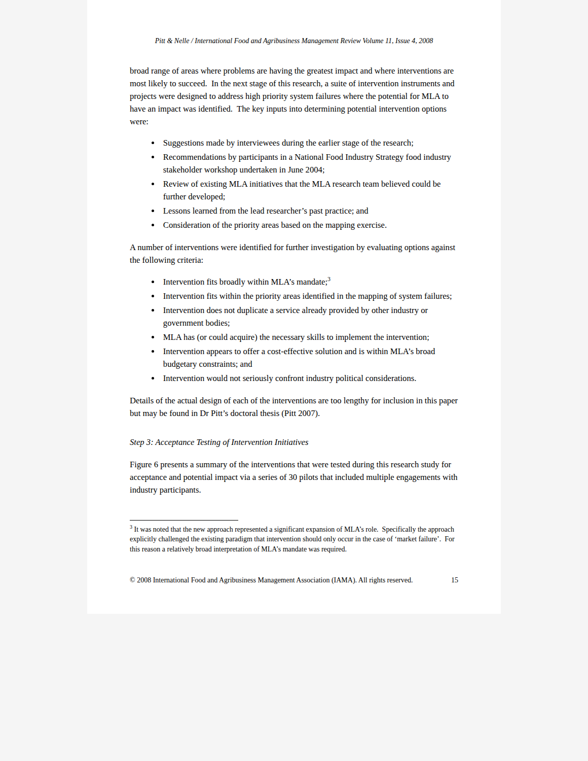Pitt & Nelle / International Food and Agribusiness Management Review Volume 11, Issue 4, 2008
broad range of areas where problems are having the greatest impact and where interventions are most likely to succeed. In the next stage of this research, a suite of intervention instruments and projects were designed to address high priority system failures where the potential for MLA to have an impact was identified. The key inputs into determining potential intervention options were:
Suggestions made by interviewees during the earlier stage of the research;
Recommendations by participants in a National Food Industry Strategy food industry stakeholder workshop undertaken in June 2004;
Review of existing MLA initiatives that the MLA research team believed could be further developed;
Lessons learned from the lead researcher’s past practice; and
Consideration of the priority areas based on the mapping exercise.
A number of interventions were identified for further investigation by evaluating options against the following criteria:
Intervention fits broadly within MLA’s mandate;3
Intervention fits within the priority areas identified in the mapping of system failures;
Intervention does not duplicate a service already provided by other industry or government bodies;
MLA has (or could acquire) the necessary skills to implement the intervention;
Intervention appears to offer a cost-effective solution and is within MLA’s broad budgetary constraints; and
Intervention would not seriously confront industry political considerations.
Details of the actual design of each of the interventions are too lengthy for inclusion in this paper but may be found in Dr Pitt’s doctoral thesis (Pitt 2007).
Step 3: Acceptance Testing of Intervention Initiatives
Figure 6 presents a summary of the interventions that were tested during this research study for acceptance and potential impact via a series of 30 pilots that included multiple engagements with industry participants.
3 It was noted that the new approach represented a significant expansion of MLA’s role. Specifically the approach explicitly challenged the existing paradigm that intervention should only occur in the case of ‘market failure’. For this reason a relatively broad interpretation of MLA’s mandate was required.
© 2008 International Food and Agribusiness Management Association (IAMA). All rights reserved. 15